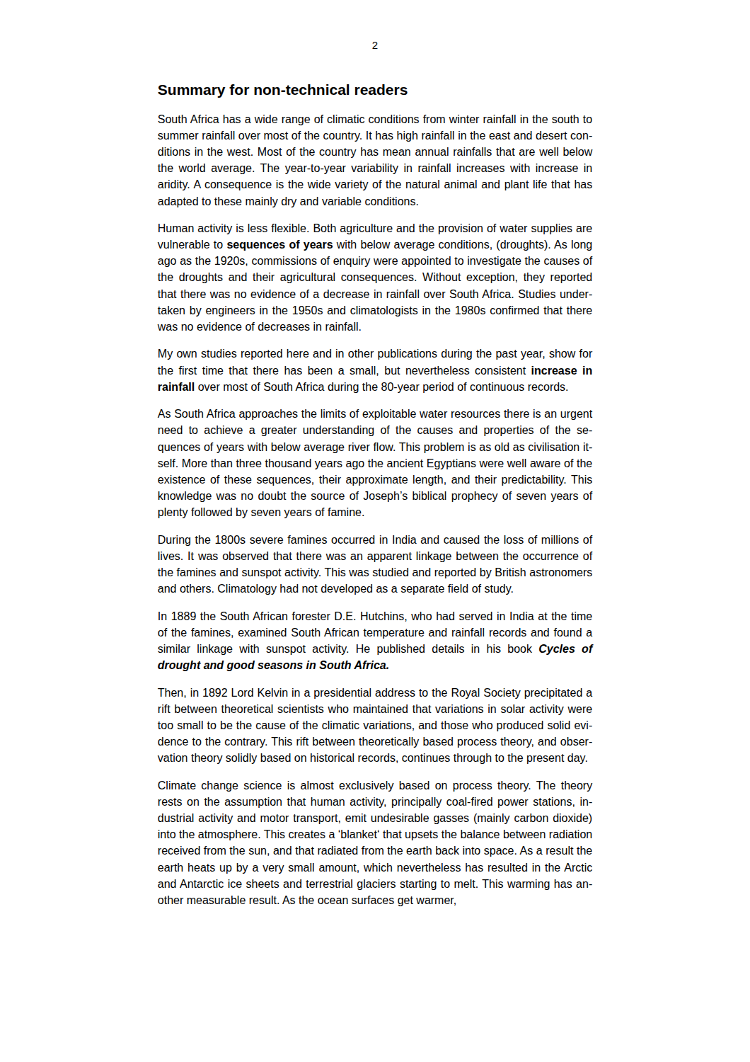2
Summary for non-technical readers
South Africa has a wide range of climatic conditions from winter rainfall in the south to summer rainfall over most of the country. It has high rainfall in the east and desert conditions in the west. Most of the country has mean annual rainfalls that are well below the world average. The year-to-year variability in rainfall increases with increase in aridity. A consequence is the wide variety of the natural animal and plant life that has adapted to these mainly dry and variable conditions.
Human activity is less flexible. Both agriculture and the provision of water supplies are vulnerable to sequences of years with below average conditions, (droughts). As long ago as the 1920s, commissions of enquiry were appointed to investigate the causes of the droughts and their agricultural consequences. Without exception, they reported that there was no evidence of a decrease in rainfall over South Africa. Studies undertaken by engineers in the 1950s and climatologists in the 1980s confirmed that there was no evidence of decreases in rainfall.
My own studies reported here and in other publications during the past year, show for the first time that there has been a small, but nevertheless consistent increase in rainfall over most of South Africa during the 80-year period of continuous records.
As South Africa approaches the limits of exploitable water resources there is an urgent need to achieve a greater understanding of the causes and properties of the sequences of years with below average river flow. This problem is as old as civilisation itself. More than three thousand years ago the ancient Egyptians were well aware of the existence of these sequences, their approximate length, and their predictability. This knowledge was no doubt the source of Joseph’s biblical prophecy of seven years of plenty followed by seven years of famine.
During the 1800s severe famines occurred in India and caused the loss of millions of lives. It was observed that there was an apparent linkage between the occurrence of the famines and sunspot activity. This was studied and reported by British astronomers and others. Climatology had not developed as a separate field of study.
In 1889 the South African forester D.E. Hutchins, who had served in India at the time of the famines, examined South African temperature and rainfall records and found a similar linkage with sunspot activity. He published details in his book Cycles of drought and good seasons in South Africa.
Then, in 1892 Lord Kelvin in a presidential address to the Royal Society precipitated a rift between theoretical scientists who maintained that variations in solar activity were too small to be the cause of the climatic variations, and those who produced solid evidence to the contrary. This rift between theoretically based process theory, and observation theory solidly based on historical records, continues through to the present day.
Climate change science is almost exclusively based on process theory. The theory rests on the assumption that human activity, principally coal-fired power stations, industrial activity and motor transport, emit undesirable gasses (mainly carbon dioxide) into the atmosphere. This creates a ‘blanket‘ that upsets the balance between radiation received from the sun, and that radiated from the earth back into space. As a result the earth heats up by a very small amount, which nevertheless has resulted in the Arctic and Antarctic ice sheets and terrestrial glaciers starting to melt. This warming has another measurable result. As the ocean surfaces get warmer,